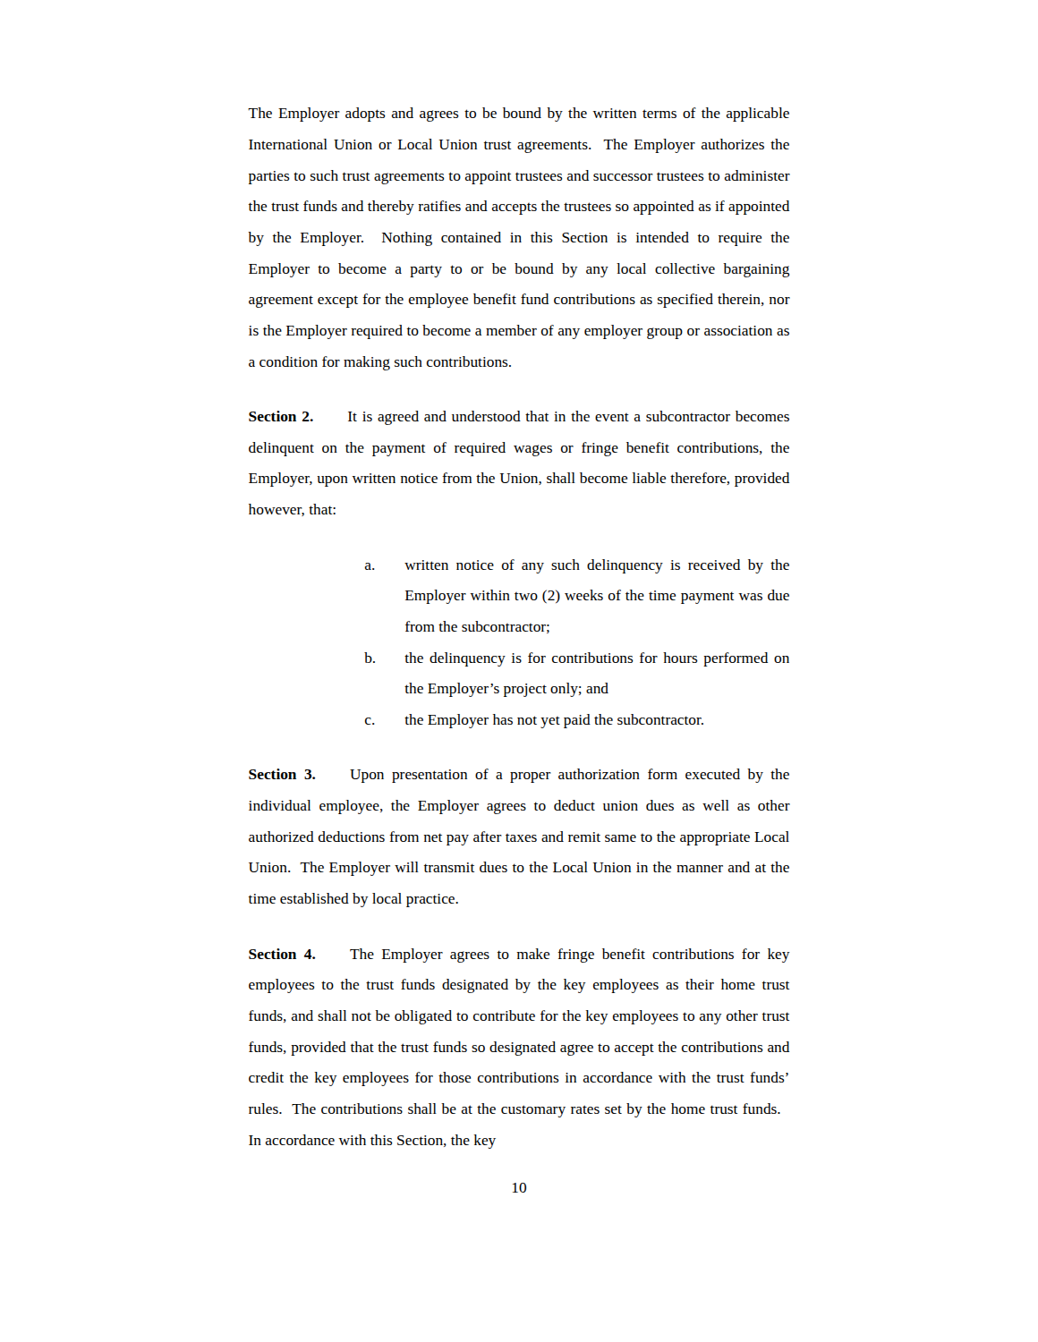The Employer adopts and agrees to be bound by the written terms of the applicable International Union or Local Union trust agreements. The Employer authorizes the parties to such trust agreements to appoint trustees and successor trustees to administer the trust funds and thereby ratifies and accepts the trustees so appointed as if appointed by the Employer. Nothing contained in this Section is intended to require the Employer to become a party to or be bound by any local collective bargaining agreement except for the employee benefit fund contributions as specified therein, nor is the Employer required to become a member of any employer group or association as a condition for making such contributions.
Section 2. It is agreed and understood that in the event a subcontractor becomes delinquent on the payment of required wages or fringe benefit contributions, the Employer, upon written notice from the Union, shall become liable therefore, provided however, that:
a. written notice of any such delinquency is received by the Employer within two (2) weeks of the time payment was due from the subcontractor;
b. the delinquency is for contributions for hours performed on the Employer’s project only; and
c. the Employer has not yet paid the subcontractor.
Section 3. Upon presentation of a proper authorization form executed by the individual employee, the Employer agrees to deduct union dues as well as other authorized deductions from net pay after taxes and remit same to the appropriate Local Union. The Employer will transmit dues to the Local Union in the manner and at the time established by local practice.
Section 4. The Employer agrees to make fringe benefit contributions for key employees to the trust funds designated by the key employees as their home trust funds, and shall not be obligated to contribute for the key employees to any other trust funds, provided that the trust funds so designated agree to accept the contributions and credit the key employees for those contributions in accordance with the trust funds’ rules. The contributions shall be at the customary rates set by the home trust funds. In accordance with this Section, the key
10